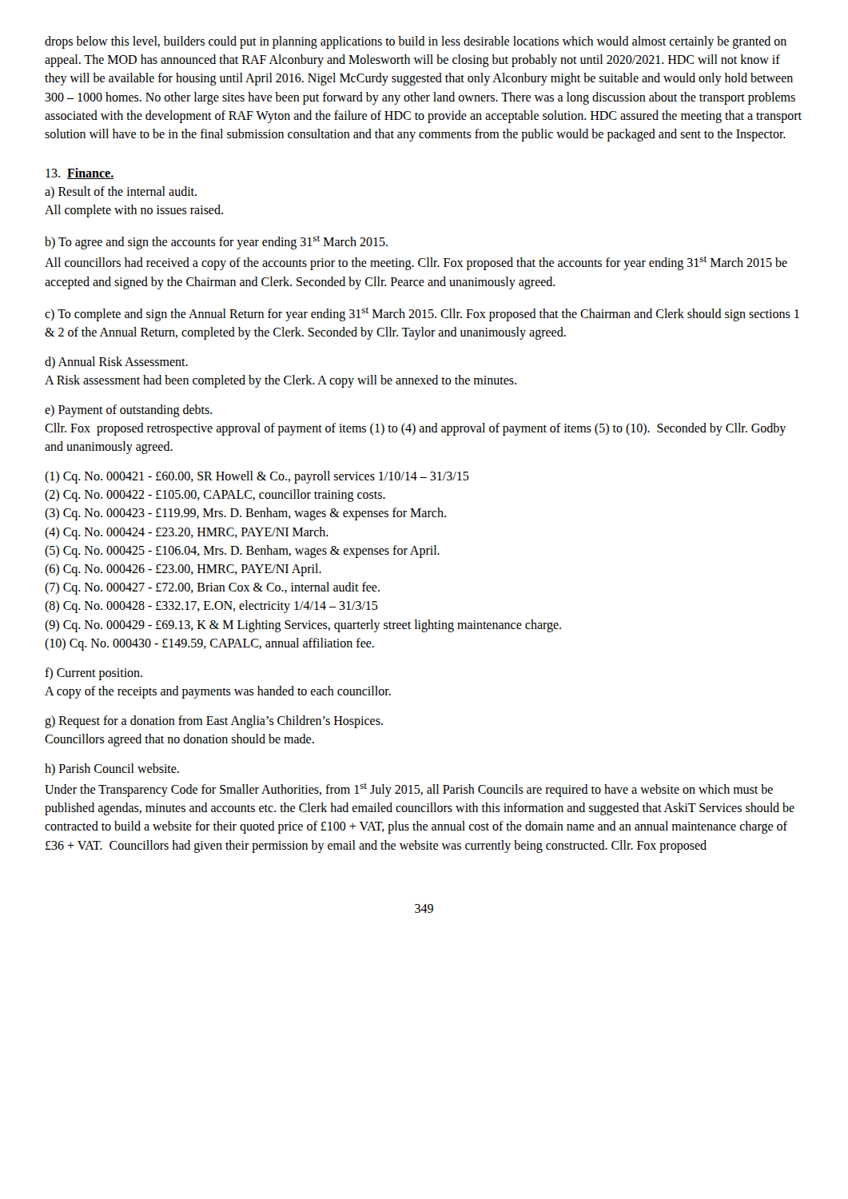drops below this level, builders could put in planning applications to build in less desirable locations which would almost certainly be granted on appeal. The MOD has announced that RAF Alconbury and Molesworth will be closing but probably not until 2020/2021. HDC will not know if they will be available for housing until April 2016. Nigel McCurdy suggested that only Alconbury might be suitable and would only hold between 300 – 1000 homes. No other large sites have been put forward by any other land owners. There was a long discussion about the transport problems associated with the development of RAF Wyton and the failure of HDC to provide an acceptable solution. HDC assured the meeting that a transport solution will have to be in the final submission consultation and that any comments from the public would be packaged and sent to the Inspector.
13. Finance.
a) Result of the internal audit.
All complete with no issues raised.
b) To agree and sign the accounts for year ending 31st March 2015.
All councillors had received a copy of the accounts prior to the meeting. Cllr. Fox proposed that the accounts for year ending 31st March 2015 be accepted and signed by the Chairman and Clerk. Seconded by Cllr. Pearce and unanimously agreed.
c) To complete and sign the Annual Return for year ending 31st March 2015. Cllr. Fox proposed that the Chairman and Clerk should sign sections 1 & 2 of the Annual Return, completed by the Clerk. Seconded by Cllr. Taylor and unanimously agreed.
d) Annual Risk Assessment.
A Risk assessment had been completed by the Clerk. A copy will be annexed to the minutes.
e) Payment of outstanding debts.
Cllr. Fox proposed retrospective approval of payment of items (1) to (4) and approval of payment of items (5) to (10). Seconded by Cllr. Godby and unanimously agreed.
(1) Cq. No. 000421 - £60.00, SR Howell & Co., payroll services 1/10/14 – 31/3/15
(2) Cq. No. 000422 - £105.00, CAPALC, councillor training costs.
(3) Cq. No. 000423 - £119.99, Mrs. D. Benham, wages & expenses for March.
(4) Cq. No. 000424 - £23.20, HMRC, PAYE/NI March.
(5) Cq. No. 000425 - £106.04, Mrs. D. Benham, wages & expenses for April.
(6) Cq. No. 000426 - £23.00, HMRC, PAYE/NI April.
(7) Cq. No. 000427 - £72.00, Brian Cox & Co., internal audit fee.
(8) Cq. No. 000428 - £332.17, E.ON, electricity 1/4/14 – 31/3/15
(9) Cq. No. 000429 - £69.13, K & M Lighting Services, quarterly street lighting maintenance charge.
(10) Cq. No. 000430 - £149.59, CAPALC, annual affiliation fee.
f) Current position.
A copy of the receipts and payments was handed to each councillor.
g) Request for a donation from East Anglia’s Children’s Hospices.
Councillors agreed that no donation should be made.
h) Parish Council website.
Under the Transparency Code for Smaller Authorities, from 1st July 2015, all Parish Councils are required to have a website on which must be published agendas, minutes and accounts etc. the Clerk had emailed councillors with this information and suggested that AskiT Services should be contracted to build a website for their quoted price of £100 + VAT, plus the annual cost of the domain name and an annual maintenance charge of £36 + VAT. Councillors had given their permission by email and the website was currently being constructed. Cllr. Fox proposed
349